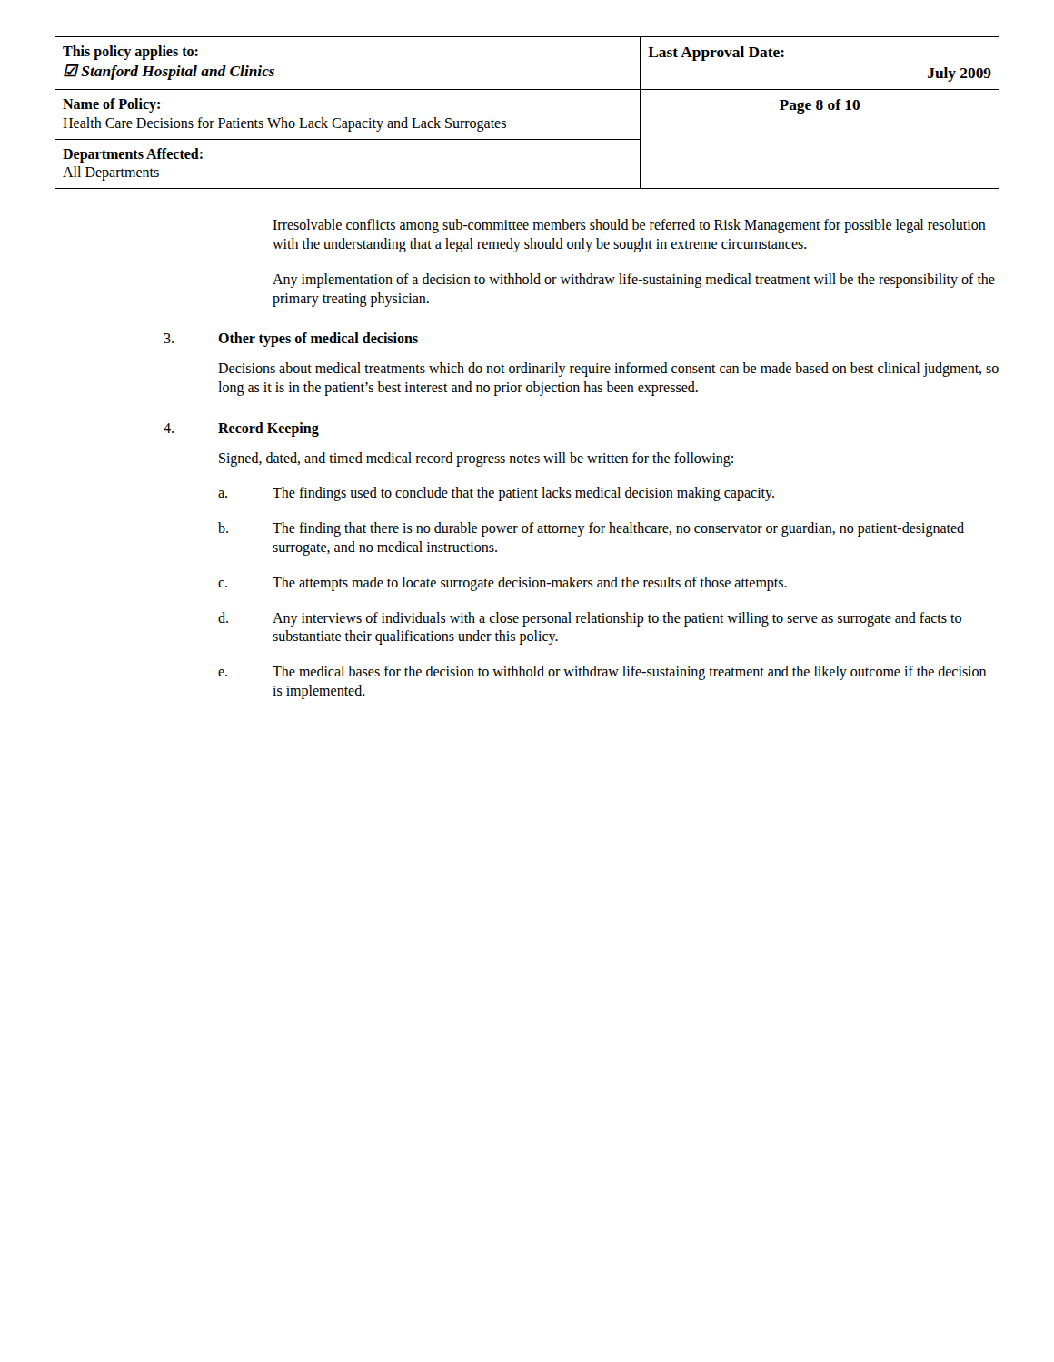| This policy applies to: ☑ Stanford Hospital and Clinics | Last Approval Date: July 2009 |
| Name of Policy: Health Care Decisions for Patients Who Lack Capacity and Lack Surrogates | Page 8 of 10 |
| Departments Affected: All Departments |
Irresolvable conflicts among sub-committee members should be referred to Risk Management for possible legal resolution with the understanding that a legal remedy should only be sought in extreme circumstances.
Any implementation of a decision to withhold or withdraw life-sustaining medical treatment will be the responsibility of the primary treating physician.
3. Other types of medical decisions
Decisions about medical treatments which do not ordinarily require informed consent can be made based on best clinical judgment, so long as it is in the patient’s best interest and no prior objection has been expressed.
4. Record Keeping
Signed, dated, and timed medical record progress notes will be written for the following:
a. The findings used to conclude that the patient lacks medical decision making capacity.
b. The finding that there is no durable power of attorney for healthcare, no conservator or guardian, no patient-designated surrogate, and no medical instructions.
c. The attempts made to locate surrogate decision-makers and the results of those attempts.
d. Any interviews of individuals with a close personal relationship to the patient willing to serve as surrogate and facts to substantiate their qualifications under this policy.
e. The medical bases for the decision to withhold or withdraw life-sustaining treatment and the likely outcome if the decision is implemented.